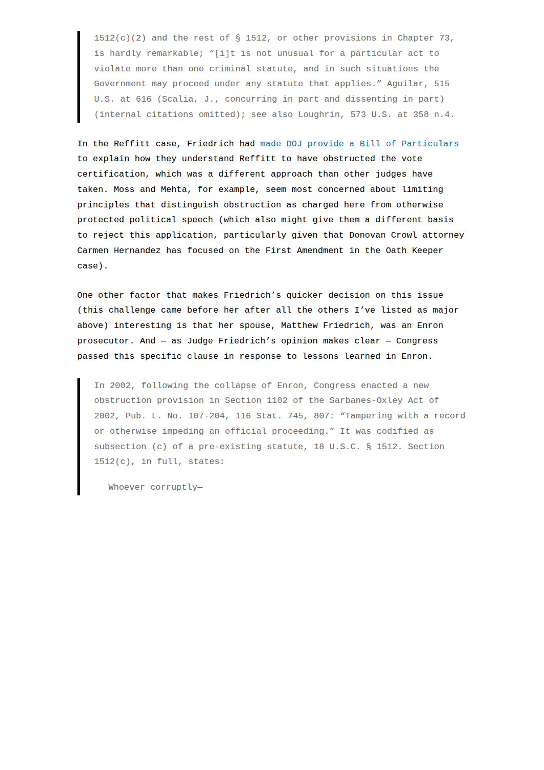1512(c)(2) and the rest of § 1512, or other provisions in Chapter 73, is hardly remarkable; “[i]t is not unusual for a particular act to violate more than one criminal statute, and in such situations the Government may proceed under any statute that applies.” Aguilar, 515 U.S. at 616 (Scalia, J., concurring in part and dissenting in part) (internal citations omitted); see also Loughrin, 573 U.S. at 358 n.4.
In the Reffitt case, Friedrich had made DOJ provide a Bill of Particulars to explain how they understand Reffitt to have obstructed the vote certification, which was a different approach than other judges have taken. Moss and Mehta, for example, seem most concerned about limiting principles that distinguish obstruction as charged here from otherwise protected political speech (which also might give them a different basis to reject this application, particularly given that Donovan Crowl attorney Carmen Hernandez has focused on the First Amendment in the Oath Keeper case).
One other factor that makes Friedrich’s quicker decision on this issue (this challenge came before her after all the others I’ve listed as major above) interesting is that her spouse, Matthew Friedrich, was an Enron prosecutor. And — as Judge Friedrich’s opinion makes clear — Congress passed this specific clause in response to lessons learned in Enron.
In 2002, following the collapse of Enron, Congress enacted a new obstruction provision in Section 1102 of the Sarbanes-Oxley Act of 2002, Pub. L. No. 107-204, 116 Stat. 745, 807: “Tampering with a record or otherwise impeding an official proceeding.” It was codified as subsection (c) of a pre-existing statute, 18 U.S.C. § 1512. Section 1512(c), in full, states:
Whoever corruptly—